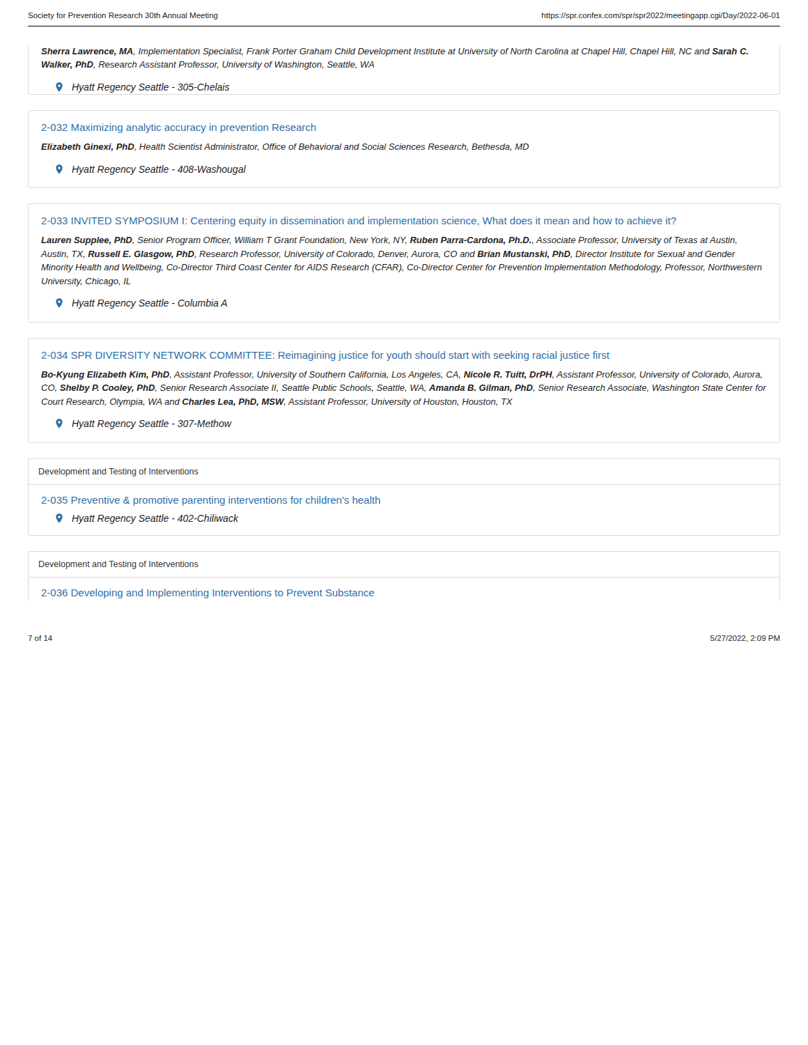Society for Prevention Research 30th Annual Meeting
https://spr.confex.com/spr/spr2022/meetingapp.cgi/Day/2022-06-01
Sherra Lawrence, MA, Implementation Specialist, Frank Porter Graham Child Development Institute at University of North Carolina at Chapel Hill, Chapel Hill, NC and Sarah C. Walker, PhD, Research Assistant Professor, University of Washington, Seattle, WA
Hyatt Regency Seattle - 305-Chelais
2-032 Maximizing analytic accuracy in prevention Research
Elizabeth Ginexi, PhD, Health Scientist Administrator, Office of Behavioral and Social Sciences Research, Bethesda, MD
Hyatt Regency Seattle - 408-Washougal
2-033 INVITED SYMPOSIUM I: Centering equity in dissemination and implementation science, What does it mean and how to achieve it?
Lauren Supplee, PhD, Senior Program Officer, William T Grant Foundation, New York, NY, Ruben Parra-Cardona, Ph.D., Associate Professor, University of Texas at Austin, Austin, TX, Russell E. Glasgow, PhD, Research Professor, University of Colorado, Denver, Aurora, CO and Brian Mustanski, PhD, Director Institute for Sexual and Gender Minority Health and Wellbeing, Co-Director Third Coast Center for AIDS Research (CFAR), Co-Director Center for Prevention Implementation Methodology, Professor, Northwestern University, Chicago, IL
Hyatt Regency Seattle - Columbia A
2-034 SPR DIVERSITY NETWORK COMMITTEE: Reimagining justice for youth should start with seeking racial justice first
Bo-Kyung Elizabeth Kim, PhD, Assistant Professor, University of Southern California, Los Angeles, CA, Nicole R. Tuitt, DrPH, Assistant Professor, University of Colorado, Aurora, CO, Shelby P. Cooley, PhD, Senior Research Associate II, Seattle Public Schools, Seattle, WA, Amanda B. Gilman, PhD, Senior Research Associate, Washington State Center for Court Research, Olympia, WA and Charles Lea, PhD, MSW, Assistant Professor, University of Houston, Houston, TX
Hyatt Regency Seattle - 307-Methow
Development and Testing of Interventions
2-035 Preventive & promotive parenting interventions for children's health
Hyatt Regency Seattle - 402-Chiliwack
Development and Testing of Interventions
2-036 Developing and Implementing Interventions to Prevent Substance
7 of 14
5/27/2022, 2:09 PM